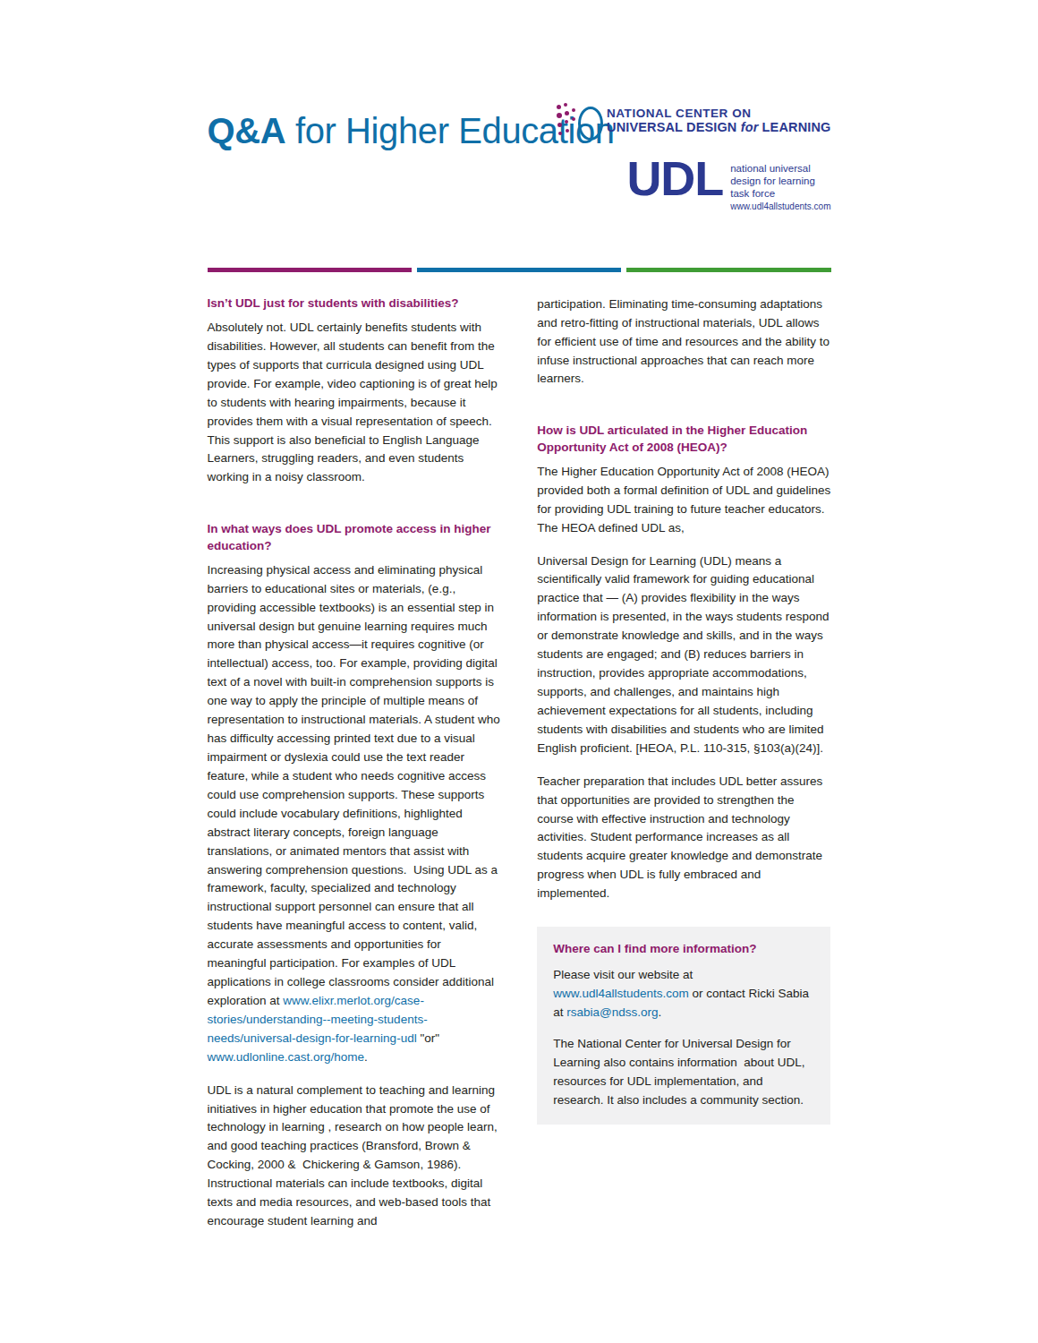NATIONAL CENTER ON
UNIVERSAL DESIGN for LEARNING
Q&A for Higher Education
UDL
national universal
design for learning
task force
www.udl4allstudents.com
Isn’t UDL just for students with disabilities?
Absolutely not. UDL certainly benefits students with disabilities. However, all students can benefit from the types of supports that curricula designed using UDL provide. For example, video captioning is of great help to students with hearing impairments, because it provides them with a visual representation of speech. This support is also beneficial to English Language Learners, struggling readers, and even students working in a noisy classroom.
In what ways does UDL promote access in higher education?
Increasing physical access and eliminating physical barriers to educational sites or materials, (e.g., providing accessible textbooks) is an essential step in universal design but genuine learning requires much more than physical access—it requires cognitive (or intellectual) access, too. For example, providing digital text of a novel with built-in comprehension supports is one way to apply the principle of multiple means of representation to instructional materials. A student who has difficulty accessing printed text due to a visual impairment or dyslexia could use the text reader feature, while a student who needs cognitive access could use comprehension supports. These supports could include vocabulary definitions, highlighted abstract literary concepts, foreign language translations, or animated mentors that assist with answering comprehension questions. Using UDL as a framework, faculty, specialized and technology instructional support personnel can ensure that all students have meaningful access to content, valid, accurate assessments and opportunities for meaningful participation. For examples of UDL applications in college classrooms consider additional exploration at www.elixr.merlot.org/case-stories/understanding--meeting-students-needs/universal-design-for-learning-udl "or" www.udlonline.cast.org/home.
UDL is a natural complement to teaching and learning initiatives in higher education that promote the use of technology in learning , research on how people learn, and good teaching practices (Bransford, Brown & Cocking, 2000 & Chickering & Gamson, 1986). Instructional materials can include textbooks, digital texts and media resources, and web-based tools that encourage student learning and
participation. Eliminating time-consuming adaptations and retro-fitting of instructional materials, UDL allows for efficient use of time and resources and the ability to infuse instructional approaches that can reach more learners.
How is UDL articulated in the Higher Education Opportunity Act of 2008 (HEOA)?
The Higher Education Opportunity Act of 2008 (HEOA) provided both a formal definition of UDL and guidelines for providing UDL training to future teacher educators. The HEOA defined UDL as,
Universal Design for Learning (UDL) means a scientifically valid framework for guiding educational practice that — (A) provides flexibility in the ways information is presented, in the ways students respond or demonstrate knowledge and skills, and in the ways students are engaged; and (B) reduces barriers in instruction, provides appropriate accommodations, supports, and challenges, and maintains high achievement expectations for all students, including students with disabilities and students who are limited English proficient. [HEOA, P.L. 110-315, §103(a)(24)].
Teacher preparation that includes UDL better assures that opportunities are provided to strengthen the course with effective instruction and technology activities. Student performance increases as all students acquire greater knowledge and demonstrate progress when UDL is fully embraced and implemented.
Where can I find more information?
Please visit our website at www.udl4allstudents.com or contact Ricki Sabia at rsabia@ndss.org.
The National Center for Universal Design for Learning also contains information about UDL, resources for UDL implementation, and research. It also includes a community section.